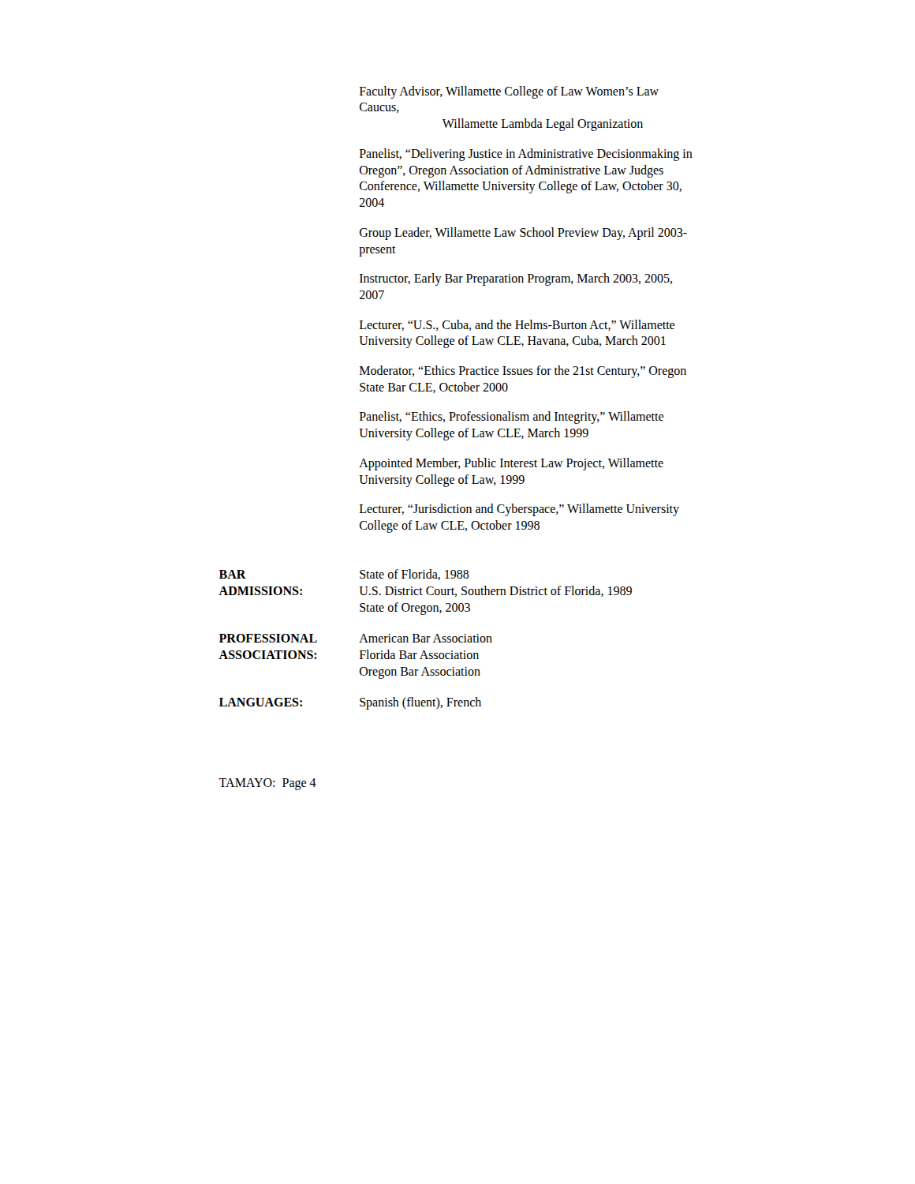Faculty Advisor, Willamette College of Law Women’s Law Caucus,
Willamette Lambda Legal Organization
Panelist, “Delivering Justice in Administrative Decisionmaking in
Oregon”, Oregon Association of Administrative Law Judges
Conference, Willamette University College of Law, October 30, 2004
Group Leader, Willamette Law School Preview Day, April 2003-present
Instructor, Early Bar Preparation Program, March 2003, 2005, 2007
Lecturer, “U.S., Cuba, and the Helms-Burton Act,” Willamette University College of Law CLE, Havana, Cuba, March 2001
Moderator, “Ethics Practice Issues for the 21st Century,” Oregon State Bar CLE, October 2000
Panelist, “Ethics, Professionalism and Integrity,” Willamette University College of Law CLE, March 1999
Appointed Member, Public Interest Law Project, Willamette University College of Law, 1999
Lecturer, “Jurisdiction and Cyberspace,” Willamette University College of Law CLE, October 1998
| BAR ADMISSIONS: | State of Florida, 1988 U.S. District Court, Southern District of Florida, 1989 State of Oregon, 2003 |
| PROFESSIONAL ASSOCIATIONS: | American Bar Association Florida Bar Association Oregon Bar Association |
| LANGUAGES: | Spanish (fluent), French |
TAMAYO: Page 4